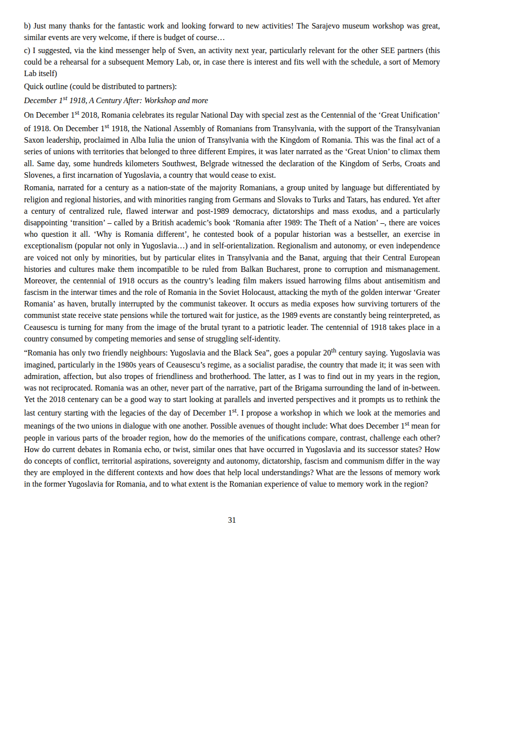b) Just many thanks for the fantastic work and looking forward to new activities! The Sarajevo museum workshop was great, similar events are very welcome, if there is budget of course…
c) I suggested, via the kind messenger help of Sven, an activity next year, particularly relevant for the other SEE partners (this could be a rehearsal for a subsequent Memory Lab, or, in case there is interest and fits well with the schedule, a sort of Memory Lab itself)
Quick outline (could be distributed to partners):
December 1st 1918, A Century After: Workshop and more
On December 1st 2018, Romania celebrates its regular National Day with special zest as the Centennial of the ‘Great Unification’ of 1918. On December 1st 1918, the National Assembly of Romanians from Transylvania, with the support of the Transylvanian Saxon leadership, proclaimed in Alba Iulia the union of Transylvania with the Kingdom of Romania. This was the final act of a series of unions with territories that belonged to three different Empires, it was later narrated as the ‘Great Union’ to climax them all. Same day, some hundreds kilometers Southwest, Belgrade witnessed the declaration of the Kingdom of Serbs, Croats and Slovenes, a first incarnation of Yugoslavia, a country that would cease to exist.
Romania, narrated for a century as a nation-state of the majority Romanians, a group united by language but differentiated by religion and regional histories, and with minorities ranging from Germans and Slovaks to Turks and Tatars, has endured. Yet after a century of centralized rule, flawed interwar and post-1989 democracy, dictatorships and mass exodus, and a particularly disappointing ‘transition’ – called by a British academic’s book ‘Romania after 1989: The Theft of a Nation’ –, there are voices who question it all. ‘Why is Romania different’, he contested book of a popular historian was a bestseller, an exercise in exceptionalism (popular not only in Yugoslavia…) and in self-orientalization. Regionalism and autonomy, or even independence are voiced not only by minorities, but by particular elites in Transylvania and the Banat, arguing that their Central European histories and cultures make them incompatible to be ruled from Balkan Bucharest, prone to corruption and mismanagement. Moreover, the centennial of 1918 occurs as the country’s leading film makers issued harrowing films about antisemitism and fascism in the interwar times and the role of Romania in the Soviet Holocaust, attacking the myth of the golden interwar ‘Greater Romania’ as haven, brutally interrupted by the communist takeover. It occurs as media exposes how surviving torturers of the communist state receive state pensions while the tortured wait for justice, as the 1989 events are constantly being reinterpreted, as Ceausescu is turning for many from the image of the brutal tyrant to a patriotic leader. The centennial of 1918 takes place in a country consumed by competing memories and sense of struggling self-identity.
“Romania has only two friendly neighbours: Yugoslavia and the Black Sea”, goes a popular 20th century saying. Yugoslavia was imagined, particularly in the 1980s years of Ceausescu’s regime, as a socialist paradise, the country that made it; it was seen with admiration, affection, but also tropes of friendliness and brotherhood. The latter, as I was to find out in my years in the region, was not reciprocated. Romania was an other, never part of the narrative, part of the Brigama surrounding the land of in-between. Yet the 2018 centenary can be a good way to start looking at parallels and inverted perspectives and it prompts us to rethink the last century starting with the legacies of the day of December 1st. I propose a workshop in which we look at the memories and meanings of the two unions in dialogue with one another. Possible avenues of thought include: What does December 1st mean for people in various parts of the broader region, how do the memories of the unifications compare, contrast, challenge each other? How do current debates in Romania echo, or twist, similar ones that have occurred in Yugoslavia and its successor states? How do concepts of conflict, territorial aspirations, sovereignty and autonomy, dictatorship, fascism and communism differ in the way they are employed in the different contexts and how does that help local understandings? What are the lessons of memory work in the former Yugoslavia for Romania, and to what extent is the Romanian experience of value to memory work in the region?
31